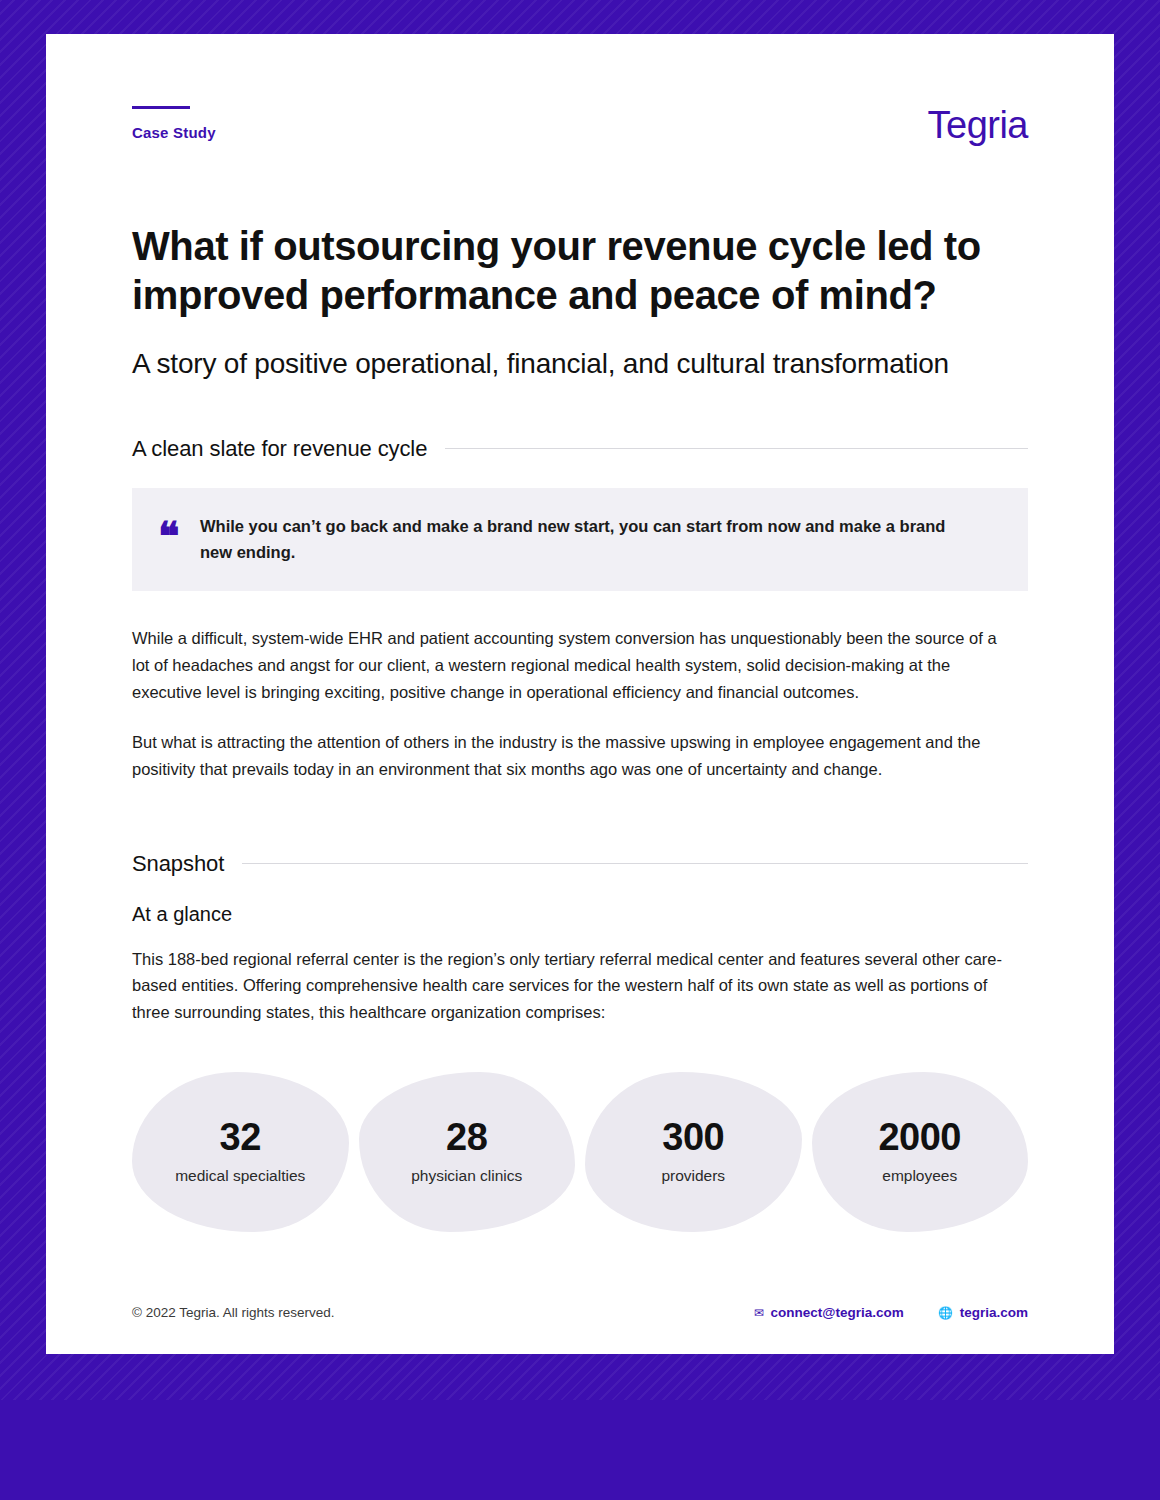Case Study
Tegria
What if outsourcing your revenue cycle led to improved performance and peace of mind?
A story of positive operational, financial, and cultural transformation
A clean slate for revenue cycle
❝
While you can’t go back and make a brand new start, you can start from now and make a brand new ending.
While a difficult, system-wide EHR and patient accounting system conversion has unquestionably been the source of a lot of headaches and angst for our client, a western regional medical health system, solid decision-making at the executive level is bringing exciting, positive change in operational efficiency and financial outcomes.
But what is attracting the attention of others in the industry is the massive upswing in employee engagement and the positivity that prevails today in an environment that six months ago was one of uncertainty and change.
Snapshot
At a glance
This 188-bed regional referral center is the region’s only tertiary referral medical center and features several other care-based entities. Offering comprehensive health care services for the western half of its own state as well as portions of three surrounding states, this healthcare organization comprises:
32 medical specialties
28 physician clinics
300 providers
2000 employees
© 2022 Tegria. All rights reserved.
✉connect@tegria.com 🌐tegria.com